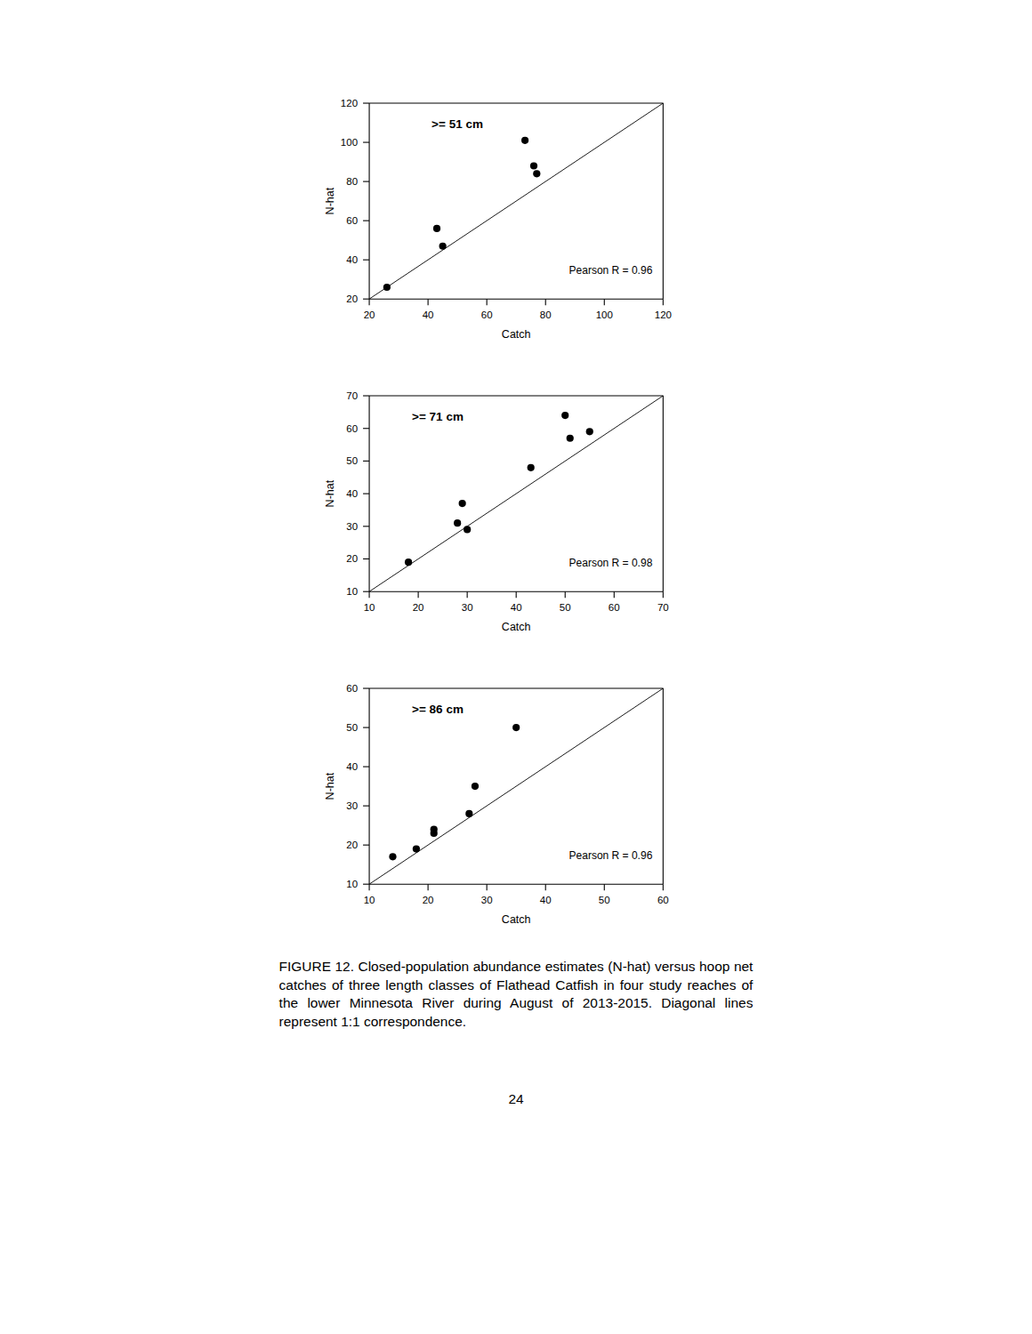20 40 60 80 100 120 20 40 60 80 100 120 >= 51 cm Pearson R = 0.96 Catch N-hat
10 20 30 40 50 60 70 10 20 30 40 50 60 70 >= 71 cm Pearson R = 0.98 Catch N-hat
10 20 30 40 50 60 10 20 30 40 50 60 >= 86 cm Pearson R = 0.96 Catch N-hat
FIGURE 12. Closed-population abundance estimates (N-hat) versus hoop net catches of three length classes of Flathead Catfish in four study reaches of the lower Minnesota River during August of 2013-2015. Diagonal lines represent 1:1 correspondence.
24